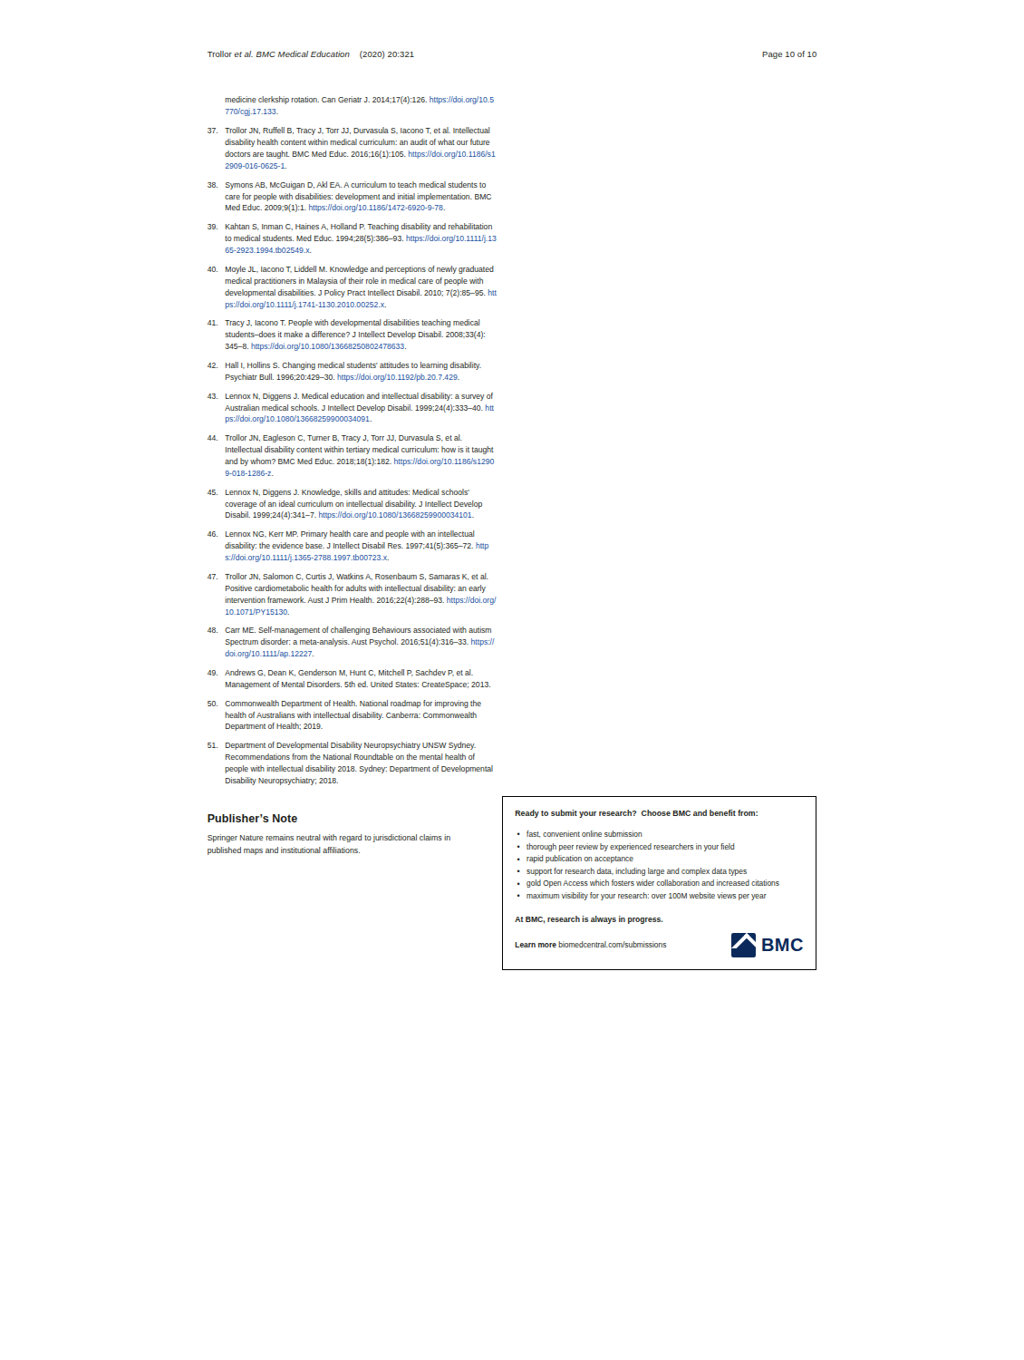Trollor et al. BMC Medical Education (2020) 20:321
Page 10 of 10
medicine clerkship rotation. Can Geriatr J. 2014;17(4):126. https://doi.org/10.5770/cgj.17.133.
Trollor JN, Ruffell B, Tracy J, Torr JJ, Durvasula S, Iacono T, et al. Intellectual disability health content within medical curriculum: an audit of what our future doctors are taught. BMC Med Educ. 2016;16(1):105. https://doi.org/10.1186/s12909-016-0625-1.
Symons AB, McGuigan D, Akl EA. A curriculum to teach medical students to care for people with disabilities: development and initial implementation. BMC Med Educ. 2009;9(1):1. https://doi.org/10.1186/1472-6920-9-78.
Kahtan S, Inman C, Haines A, Holland P. Teaching disability and rehabilitation to medical students. Med Educ. 1994;28(5):386–93. https://doi.org/10.1111/j.1365-2923.1994.tb02549.x.
Moyle JL, Iacono T, Liddell M. Knowledge and perceptions of newly graduated medical practitioners in Malaysia of their role in medical care of people with developmental disabilities. J Policy Pract Intellect Disabil. 2010; 7(2):85–95. https://doi.org/10.1111/j.1741-1130.2010.00252.x.
Tracy J, Iacono T. People with developmental disabilities teaching medical students–does it make a difference? J Intellect Develop Disabil. 2008;33(4): 345–8. https://doi.org/10.1080/13668250802478633.
Hall I, Hollins S. Changing medical students' attitudes to learning disability. Psychiatr Bull. 1996;20:429–30. https://doi.org/10.1192/pb.20.7.429.
Lennox N, Diggens J. Medical education and intellectual disability: a survey of Australian medical schools. J Intellect Develop Disabil. 1999;24(4):333–40. https://doi.org/10.1080/13668259900034091.
Trollor JN, Eagleson C, Turner B, Tracy J, Torr JJ, Durvasula S, et al. Intellectual disability content within tertiary medical curriculum: how is it taught and by whom? BMC Med Educ. 2018;18(1):182. https://doi.org/10.1186/s12909-018-1286-z.
Lennox N, Diggens J. Knowledge, skills and attitudes: Medical schools' coverage of an ideal curriculum on intellectual disability. J Intellect Develop Disabil. 1999;24(4):341–7. https://doi.org/10.1080/13668259900034101.
Lennox NG, Kerr MP. Primary health care and people with an intellectual disability: the evidence base. J Intellect Disabil Res. 1997;41(5):365–72. https://doi.org/10.1111/j.1365-2788.1997.tb00723.x.
Trollor JN, Salomon C, Curtis J, Watkins A, Rosenbaum S, Samaras K, et al. Positive cardiometabolic health for adults with intellectual disability: an early intervention framework. Aust J Prim Health. 2016;22(4):288–93. https://doi.org/10.1071/PY15130.
Carr ME. Self-management of challenging Behaviours associated with autism Spectrum disorder: a meta-analysis. Aust Psychol. 2016;51(4):316–33. https://doi.org/10.1111/ap.12227.
Andrews G, Dean K, Genderson M, Hunt C, Mitchell P, Sachdev P, et al. Management of Mental Disorders. 5th ed. United States: CreateSpace; 2013.
Commonwealth Department of Health. National roadmap for improving the health of Australians with intellectual disability. Canberra: Commonwealth Department of Health; 2019.
Department of Developmental Disability Neuropsychiatry UNSW Sydney. Recommendations from the National Roundtable on the mental health of people with intellectual disability 2018. Sydney: Department of Developmental Disability Neuropsychiatry; 2018.
Publisher’s Note
Springer Nature remains neutral with regard to jurisdictional claims in published maps and institutional affiliations.
Ready to submit your research? Choose BMC and benefit from:
fast, convenient online submission
thorough peer review by experienced researchers in your field
rapid publication on acceptance
support for research data, including large and complex data types
gold Open Access which fosters wider collaboration and increased citations
maximum visibility for your research: over 100M website views per year
At BMC, research is always in progress.
Learn more biomedcentral.com/submissions
BMC